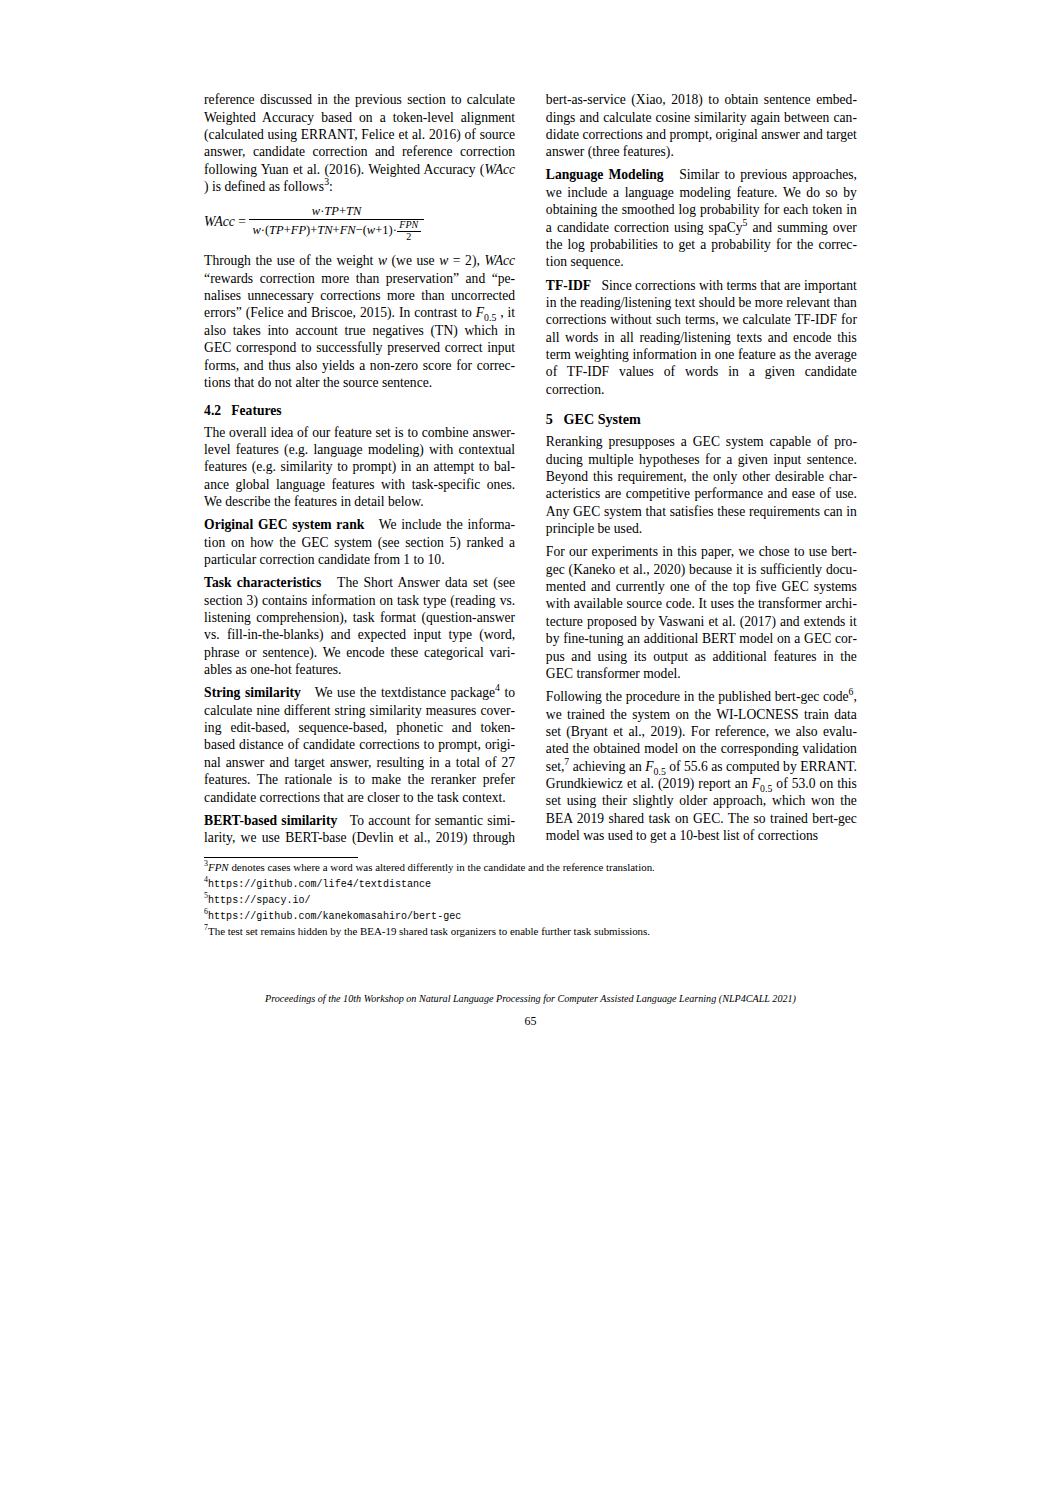reference discussed in the previous section to calculate Weighted Accuracy based on a token-level alignment (calculated using ERRANT, Felice et al. 2016) of source answer, candidate correction and reference correction following Yuan et al. (2016). Weighted Accuracy (WAcc ) is defined as follows3:
WAcc = w·TP+TN w·(TP+FP)+TN+FN−(w+1)·FPN 2
Through the use of the weight w (we use w = 2), WAcc “rewards correction more than preservation” and “penalises unnecessary corrections more than uncorrected errors” (Felice and Briscoe, 2015). In contrast to F0.5 , it also takes into account true negatives (TN) which in GEC correspond to successfully preserved correct input forms, and thus also yields a non-zero score for corrections that do not alter the source sentence.
4.2 Features
The overall idea of our feature set is to combine answer-level features (e.g. language modeling) with contextual features (e.g. similarity to prompt) in an attempt to balance global language features with task-specific ones. We describe the features in detail below.
Original GEC system rank We include the information on how the GEC system (see section 5) ranked a particular correction candidate from 1 to 10.
Task characteristics The Short Answer data set (see section 3) contains information on task type (reading vs. listening comprehension), task format (question-answer vs. fill-in-the-blanks) and expected input type (word, phrase or sentence). We encode these categorical variables as one-hot features.
String similarity We use the textdistance package4 to calculate nine different string similarity measures covering edit-based, sequence-based, phonetic and token-based distance of candidate corrections to prompt, original answer and target answer, resulting in a total of 27 features. The rationale is to make the reranker prefer candidate corrections that are closer to the task context.
BERT-based similarity To account for semantic similarity, we use BERT-base (Devlin et al., 2019) through bert-as-service (Xiao, 2018) to obtain sentence embeddings and calculate cosine similarity again between candidate corrections and prompt, original answer and target answer (three features).
Language Modeling Similar to previous approaches, we include a language modeling feature. We do so by obtaining the smoothed log probability for each token in a candidate correction using spaCy5 and summing over the log probabilities to get a probability for the correction sequence.
TF-IDF Since corrections with terms that are important in the reading/listening text should be more relevant than corrections without such terms, we calculate TF-IDF for all words in all reading/listening texts and encode this term weighting information in one feature as the average of TF-IDF values of words in a given candidate correction.
5 GEC System
Reranking presupposes a GEC system capable of producing multiple hypotheses for a given input sentence. Beyond this requirement, the only other desirable characteristics are competitive performance and ease of use. Any GEC system that satisfies these requirements can in principle be used.
For our experiments in this paper, we chose to use bert-gec (Kaneko et al., 2020) because it is sufficiently documented and currently one of the top five GEC systems with available source code. It uses the transformer architecture proposed by Vaswani et al. (2017) and extends it by fine-tuning an additional BERT model on a GEC corpus and using its output as additional features in the GEC transformer model.
Following the procedure in the published bert-gec code6, we trained the system on the WI-LOCNESS train data set (Bryant et al., 2019). For reference, we also evaluated the obtained model on the corresponding validation set,7 achieving an F0.5 of 55.6 as computed by ERRANT. Grundkiewicz et al. (2019) report an F0.5 of 53.0 on this set using their slightly older approach, which won the BEA 2019 shared task on GEC. The so trained bert-gec model was used to get a 10-best list of corrections
3FPN denotes cases where a word was altered differently in the candidate and the reference translation.
4https://github.com/life4/textdistance
5https://spacy.io/
6https://github.com/kanekomasahiro/bert-gec
7The test set remains hidden by the BEA-19 shared task organizers to enable further task submissions.
Proceedings of the 10th Workshop on Natural Language Processing for Computer Assisted Language Learning (NLP4CALL 2021)
65